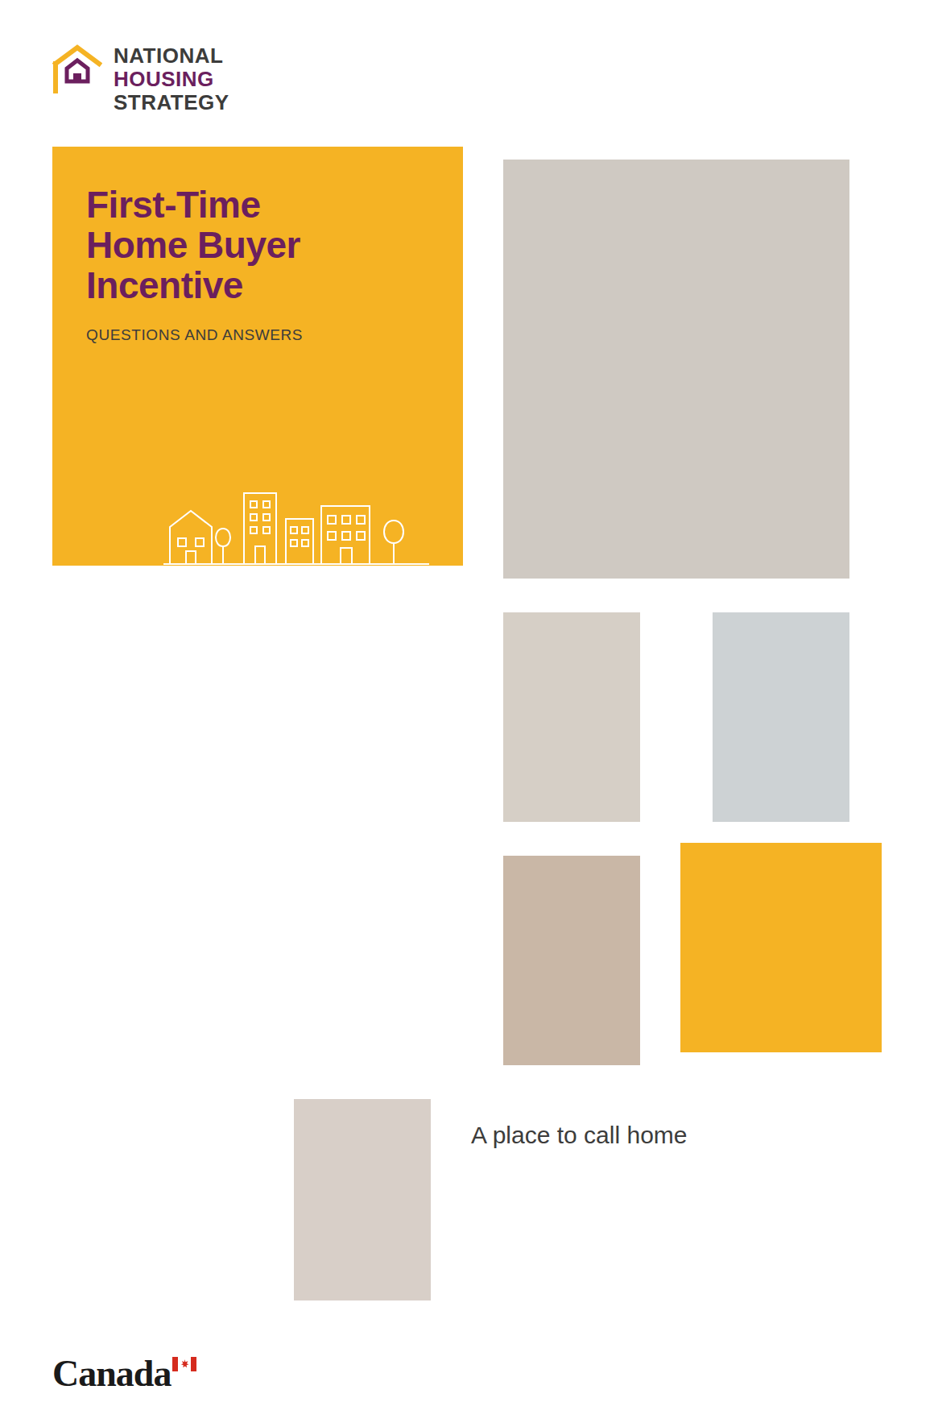National
Housing
Strategy
First-Time
Home Buyer
Incentive
Questions and Answers
A place to call home
Canada